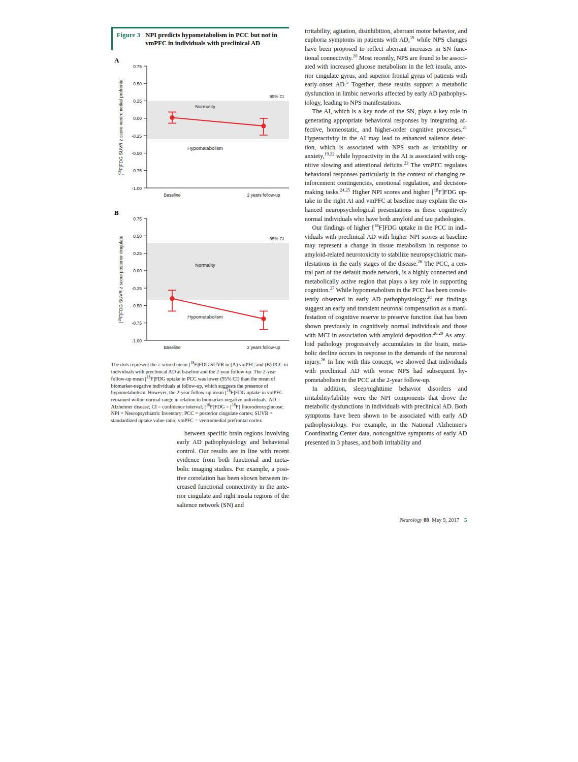Figure 3
NPI predicts hypometabolism in PCC but not in vmPFC in individuals with preclinical AD
A 0.75 0.50 0.25 0.00 -0.25 -0.50 -0.75 -1.00 (18F]FDG SUVR z score ventromedial prefrontal 95% CI Normality Hypometabolism Baseline 2 years follow-up B 0.75 0.50 0.25 0.00 -0.25 -0.50 -0.75 -1.00 (18F]FDG SUVR z score posterior cingulate 95% CI Normality Hypometabolism Baseline 2 years follow-up
The dots represent the z-scored mean [18F]FDG SUVR in (A) vmPFC and (B) PCC in individuals with preclinical AD at baseline and the 2-year follow-up. The 2-year follow-up mean [18F]FDG uptake in PCC was lower (95% CI) than the mean of biomarker-negative individuals at follow-up, which suggests the presence of hypometabolism. However, the 2-year follow-up mean [18F]FDG uptake in vmPFC remained within normal range in relation to biomarker-negative individuals. AD = Alzheimer disease; CI = confidence interval; [18F]FDG = [18F] fluorodeoxyglucose; NPI = Neuropsychiatric Inventory; PCC = posterior cingulate cortex; SUVR = standardized uptake value ratio; vmPFC = ventromedial prefrontal cortex.
between specific brain regions involving early AD pathophysiology and behavioral control. Our results are in line with recent evidence from both functional and metabolic imaging studies. For example, a positive correlation has been shown between increased functional connectivity in the anterior cingulate and right insula regions of the salience network (SN) and
irritability, agitation, disinhibition, aberrant motor behavior, and euphoria symptoms in patients with AD,19 while NPS changes have been proposed to reflect aberrant increases in SN functional connectivity.20 Most recently, NPS are found to be associated with increased glucose metabolism in the left insula, anterior cingulate gyrus, and superior frontal gyrus of patients with early-onset AD.5 Together, these results support a metabolic dysfunction in limbic networks affected by early AD pathophysiology, leading to NPS manifestations.
The AI, which is a key node of the SN, plays a key role in generating appropriate behavioral responses by integrating affective, homeostatic, and higher-order cognitive processes.21 Hyperactivity in the AI may lead to enhanced salience detection, which is associated with NPS such as irritability or anxiety,19,22 while hypoactivity in the AI is associated with cognitive slowing and attentional deficits.23 The vmPFC regulates behavioral responses particularly in the context of changing reinforcement contingencies, emotional regulation, and decision-making tasks.24,25 Higher NPI scores and higher [18F]FDG uptake in the right AI and vmPFC at baseline may explain the enhanced neuropsychological presentations in these cognitively normal individuals who have both amyloid and tau pathologies.
Our findings of higher [18F]FDG uptake in the PCC in individuals with preclinical AD with higher NPI scores at baseline may represent a change in tissue metabolism in response to amyloid-related neurotoxicity to stabilize neuropsychiatric manifestations in the early stages of the disease.26 The PCC, a central part of the default mode network, is a highly connected and metabolically active region that plays a key role in supporting cognition.27 While hypometabolism in the PCC has been consistently observed in early AD pathophysiology,28 our findings suggest an early and transient neuronal compensation as a manifestation of cognitive reserve to preserve function that has been shown previously in cognitively normal individuals and those with MCI in association with amyloid deposition.26,29 As amyloid pathology progressively accumulates in the brain, metabolic decline occurs in response to the demands of the neuronal injury.26 In line with this concept, we showed that individuals with preclinical AD with worse NPS had subsequent hypometabolism in the PCC at the 2-year follow-up.
In addition, sleep/nighttime behavior disorders and irritability/lability were the NPI components that drove the metabolic dysfunctions in individuals with preclinical AD. Both symptoms have been shown to be associated with early AD pathophysiology. For example, in the National Alzheimer's Coordinating Center data, noncognitive symptoms of early AD presented in 3 phases, and both irritability and
Neurology 88 May 9, 20175